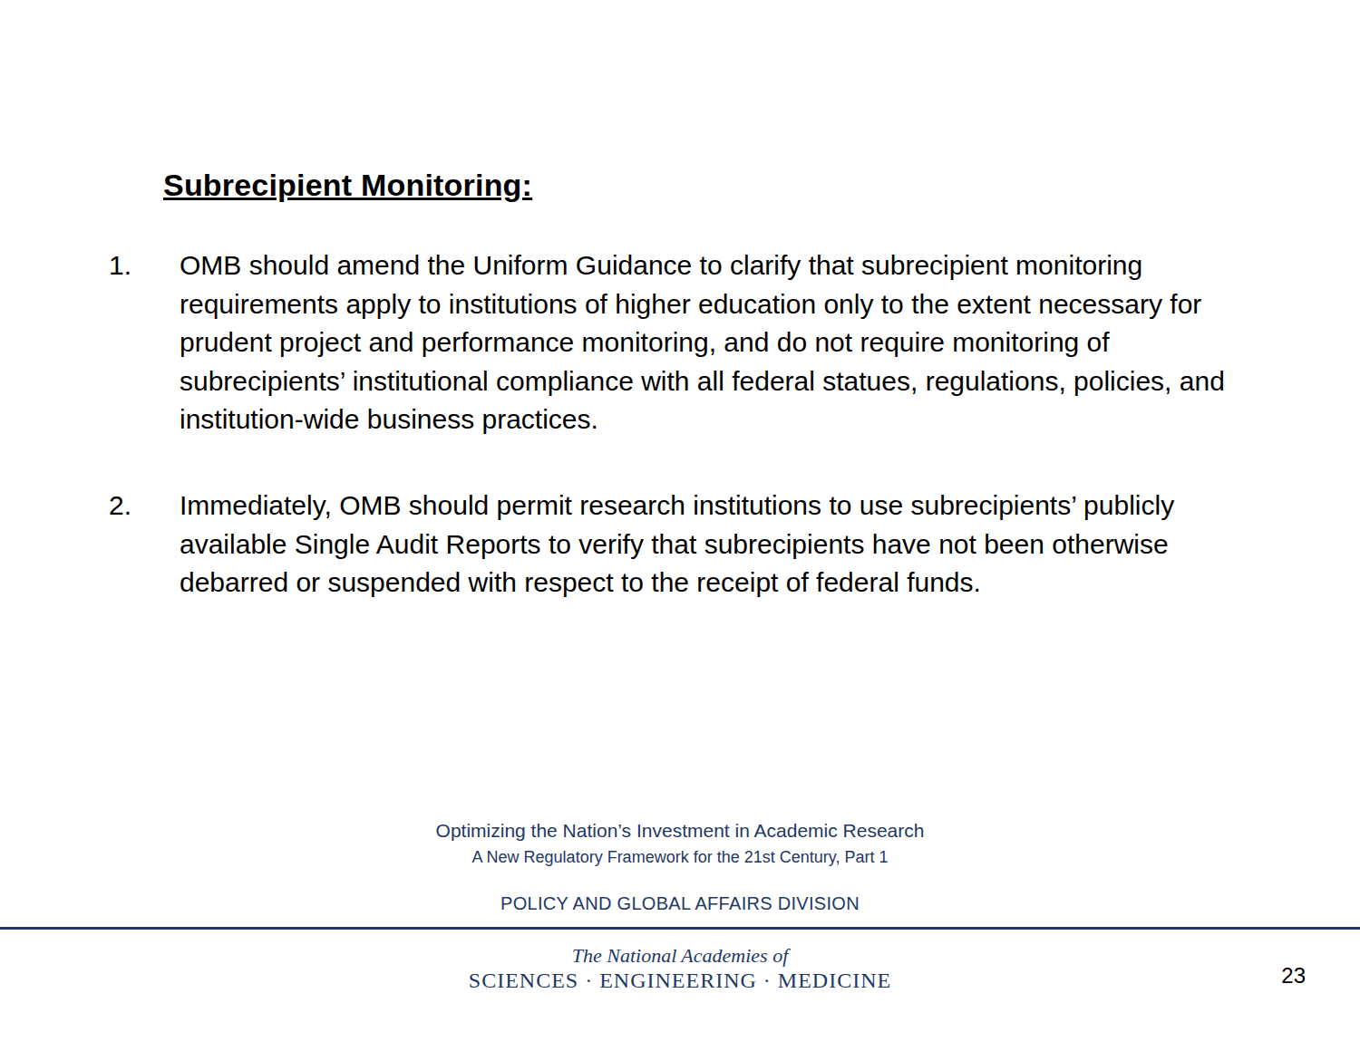Subrecipient Monitoring:
OMB should amend the Uniform Guidance to clarify that subrecipient monitoring requirements apply to institutions of higher education only to the extent necessary for prudent project and performance monitoring, and do not require monitoring of subrecipients’ institutional compliance with all federal statues, regulations, policies, and institution-wide business practices.
Immediately, OMB should permit research institutions to use subrecipients’ publicly available Single Audit Reports to verify that subrecipients have not been otherwise debarred or suspended with respect to the receipt of federal funds.
Optimizing the Nation’s Investment in Academic Research
A New Regulatory Framework for the 21st Century, Part 1
POLICY AND GLOBAL AFFAIRS DIVISION
The National Academies of
SCIENCES · ENGINEERING · MEDICINE
23